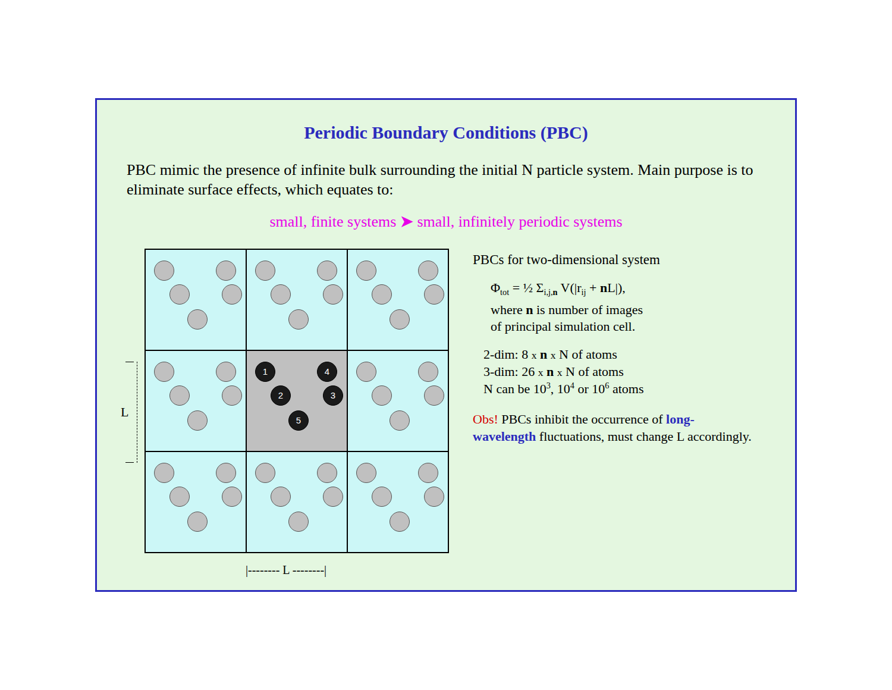Periodic Boundary Conditions (PBC)
PBC mimic the presence of infinite bulk surrounding the initial N particle system. Main purpose is to eliminate surface effects, which equates to:
small, finite systems ➤ small, infinitely periodic systems
L
1
2
5
4
3
|-------- L --------|
PBCs for two-dimensional system
Φtot = ½ Σi,j,n V(|rij + n L|),
where n is number of images
of principal simulation cell.
2-dim: 8 x n x N of atoms
3-dim: 26 x n x N of atoms
N can be 103, 104 or 106 atoms
Obs! PBCs inhibit the occurrence of long-wavelength fluctuations, must change L accordingly.